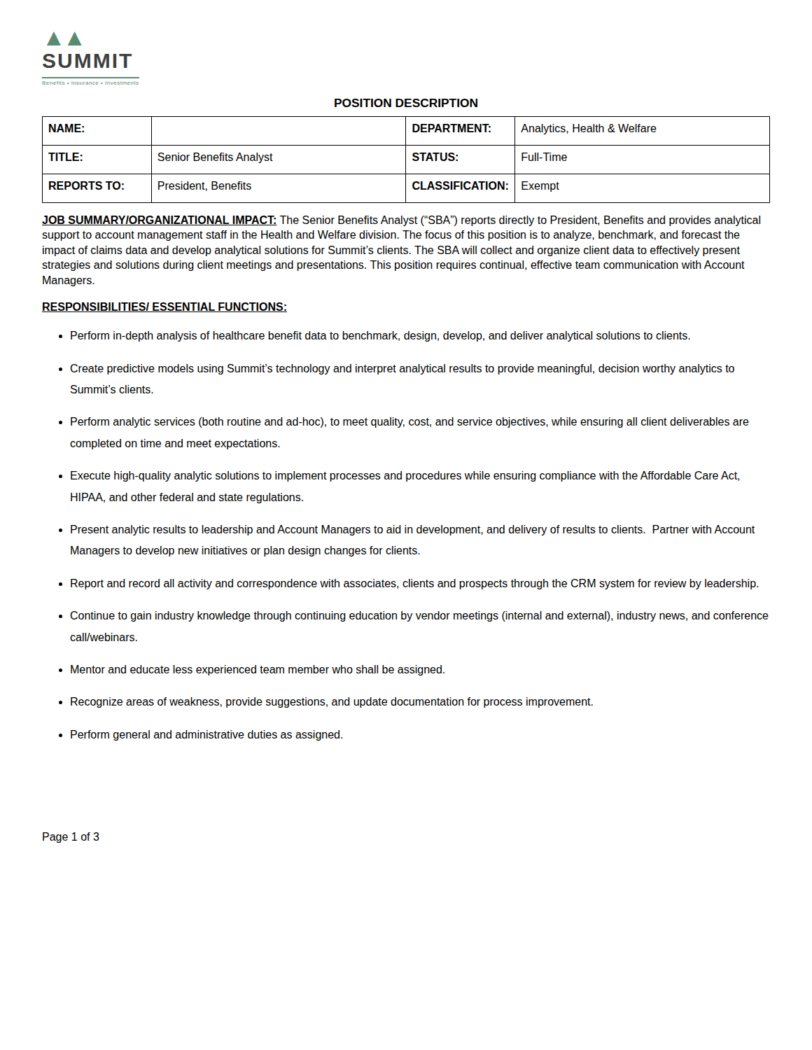▲▲
SUMMIT
Benefits • Insurance • Investments
POSITION DESCRIPTION
| NAME: | | DEPARTMENT: | Analytics, Health & Welfare |
| TITLE: | Senior Benefits Analyst | STATUS: | Full-Time |
| REPORTS TO: | President, Benefits | CLASSIFICATION: | Exempt |
JOB SUMMARY/ORGANIZATIONAL IMPACT: The Senior Benefits Analyst (“SBA”) reports directly to President, Benefits and provides analytical support to account management staff in the Health and Welfare division. The focus of this position is to analyze, benchmark, and forecast the impact of claims data and develop analytical solutions for Summit’s clients. The SBA will collect and organize client data to effectively present strategies and solutions during client meetings and presentations. This position requires continual, effective team communication with Account Managers.
RESPONSIBILITIES/ ESSENTIAL FUNCTIONS:
Perform in-depth analysis of healthcare benefit data to benchmark, design, develop, and deliver analytical solutions to clients.
Create predictive models using Summit’s technology and interpret analytical results to provide meaningful, decision worthy analytics to Summit’s clients.
Perform analytic services (both routine and ad-hoc), to meet quality, cost, and service objectives, while ensuring all client deliverables are completed on time and meet expectations.
Execute high-quality analytic solutions to implement processes and procedures while ensuring compliance with the Affordable Care Act, HIPAA, and other federal and state regulations.
Present analytic results to leadership and Account Managers to aid in development, and delivery of results to clients. Partner with Account Managers to develop new initiatives or plan design changes for clients.
Report and record all activity and correspondence with associates, clients and prospects through the CRM system for review by leadership.
Continue to gain industry knowledge through continuing education by vendor meetings (internal and external), industry news, and conference call/webinars.
Mentor and educate less experienced team member who shall be assigned.
Recognize areas of weakness, provide suggestions, and update documentation for process improvement.
Perform general and administrative duties as assigned.
Page 1 of 3